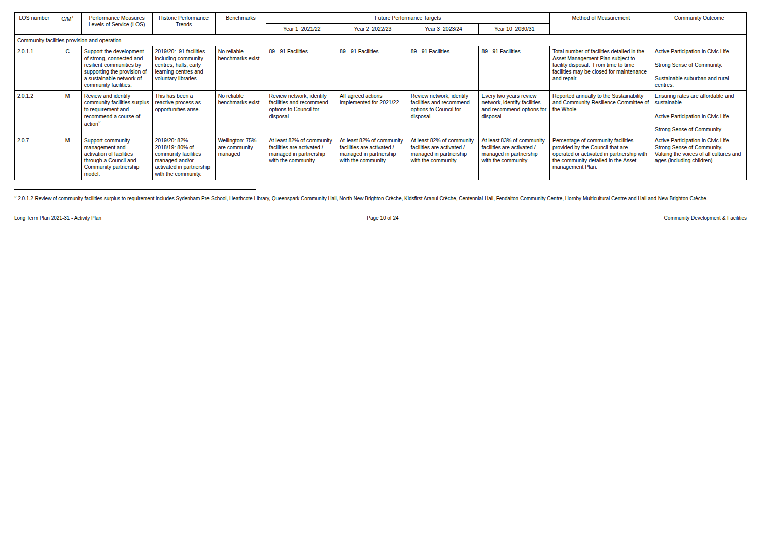| LOS number | C/M 1 | Performance Measures Levels of Service (LOS) | Historic Performance Trends | Benchmarks | Future Performance Targets | Method of Measurement | Community Outcome |
| --- | --- | --- | --- | --- | --- | --- | --- |
| Year 1 2021/22 | Year 2 2022/23 | Year 3 2023/24 | Year 10 2030/31 |
| Community facilities provision and operation |
| 2.0.1.1 | C | Support the development of strong, connected and resilient communities by supporting the provision of a sustainable network of community facilities. | 2019/20: 91 facilities including community centres, halls, early learning centres and voluntary libraries | No reliable benchmarks exist | 89 - 91 Facilities | 89 - 91 Facilities | 89 - 91 Facilities | 89 - 91 Facilities | Total number of facilities detailed in the Asset Management Plan subject to facility disposal. From time to time facilities may be closed for maintenance and repair. | Active Participation in Civic Life. Strong Sense of Community. Sustainable suburban and rural centres. |
| 2.0.1.2 | M | Review and identify community facilities surplus to requirement and recommend a course of action 2 | This has been a reactive process as opportunities arise. | No reliable benchmarks exist | Review network, identify facilities and recommend options to Council for disposal | All agreed actions implemented for 2021/22 | Review network, identify facilities and recommend options to Council for disposal | Every two years review network, identify facilities and recommend options for disposal | Reported annually to the Sustainability and Community Resilience Committee of the Whole | Ensuring rates are affordable and sustainable Active Participation in Civic Life. Strong Sense of Community |
| 2.0.7 | M | Support community management and activation of facilities through a Council and Community partnership model. | 2019/20: 82% 2018/19: 80% of community facilities managed and/or activated in partnership with the community. | Wellington: 75% are community-managed | At least 82% of community facilities are activated / managed in partnership with the community | At least 82% of community facilities are activated / managed in partnership with the community | At least 82% of community facilities are activated / managed in partnership with the community | At least 83% of community facilities are activated / managed in partnership with the community | Percentage of community facilities provided by the Council that are operated or activated in partnership with the community detailed in the Asset management Plan. | Active Participation in Civic Life. Strong Sense of Community. Valuing the voices of all cultures and ages (including children) |
2 2.0.1.2 Review of community facilities surplus to requirement includes Sydenham Pre-School, Heathcote Library, Queenspark Community Hall, North New Brighton Crèche, Kidsfirst Aranui Crèche, Centennial Hall, Fendalton Community Centre, Hornby Multicultural Centre and Hall and New Brighton Crèche.
Long Term Plan 2021-31 - Activity Plan
Page 10 of 24
Community Development & Facilities